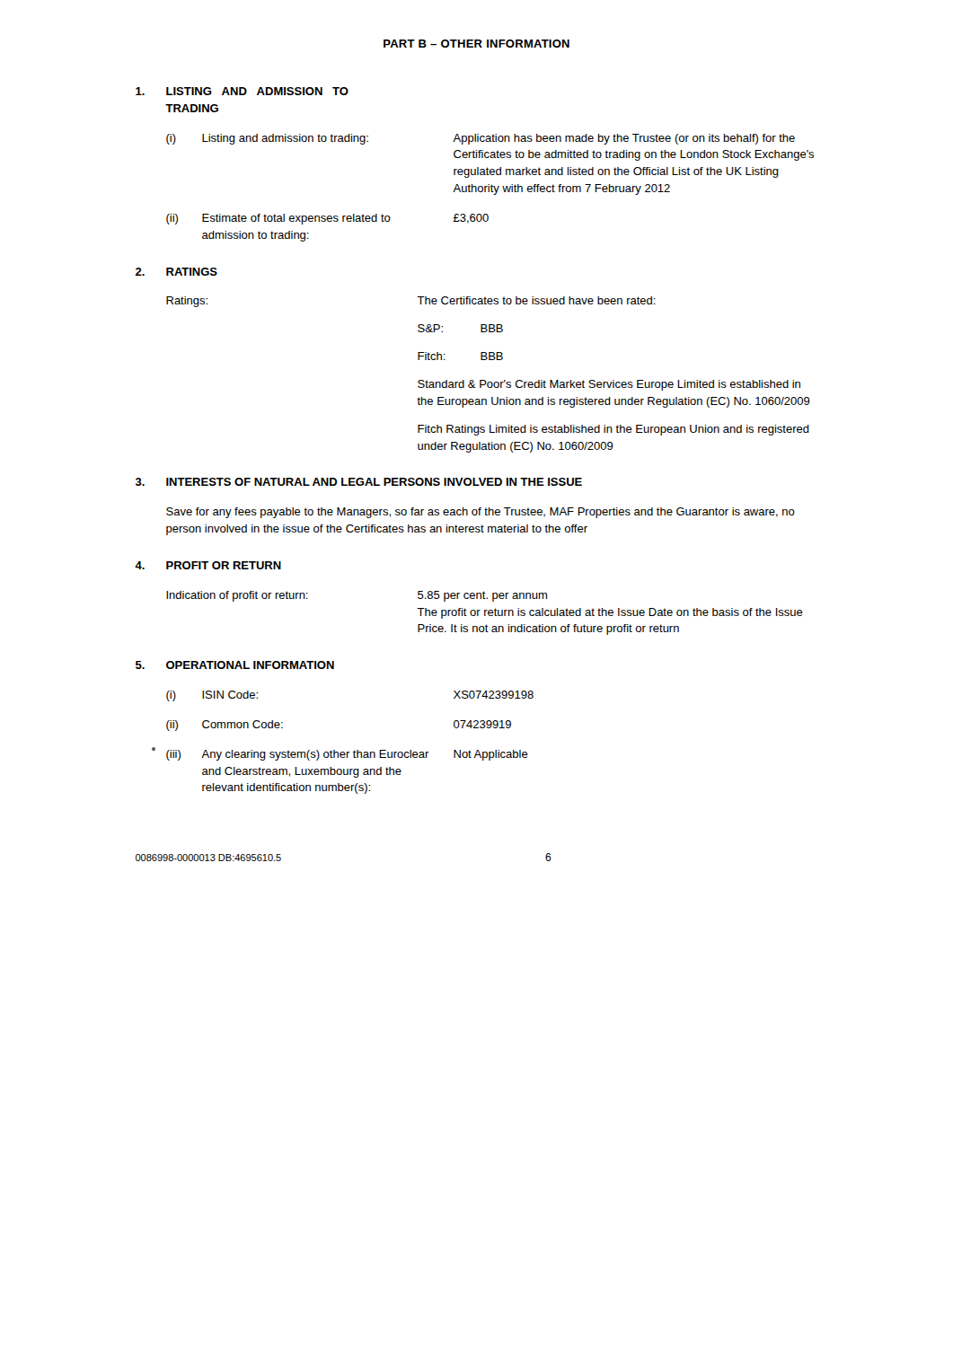PART B – OTHER INFORMATION
1.
LISTING AND ADMISSION TO
TRADING
(i)
Listing and admission to trading:
Application has been made by the Trustee (or on its behalf) for the Certificates to be admitted to trading on the London Stock Exchange's regulated market and listed on the Official List of the UK Listing Authority with effect from 7 February 2012
(ii)
Estimate of total expenses related to admission to trading:
£3,600
2.
RATINGS
Ratings:
The Certificates to be issued have been rated:
S&P:
BBB
Fitch:
BBB
Standard & Poor's Credit Market Services Europe Limited is established in the European Union and is registered under Regulation (EC) No. 1060/2009
Fitch Ratings Limited is established in the European Union and is registered under Regulation (EC) No. 1060/2009
3.
INTERESTS OF NATURAL AND LEGAL PERSONS INVOLVED IN THE ISSUE
Save for any fees payable to the Managers, so far as each of the Trustee, MAF Properties and the Guarantor is aware, no person involved in the issue of the Certificates has an interest material to the offer
4.
PROFIT OR RETURN
Indication of profit or return:
5.85 per cent. per annum
The profit or return is calculated at the Issue Date on the basis of the Issue Price. It is not an indication of future profit or return
5.
OPERATIONAL INFORMATION
(i)
ISIN Code:
XS0742399198
(ii)
Common Code:
074239919
(iii)
Any clearing system(s) other than Euroclear and Clearstream, Luxembourg and the relevant identification number(s):
Not Applicable
•
0086998-0000013 DB:4695610.5
6